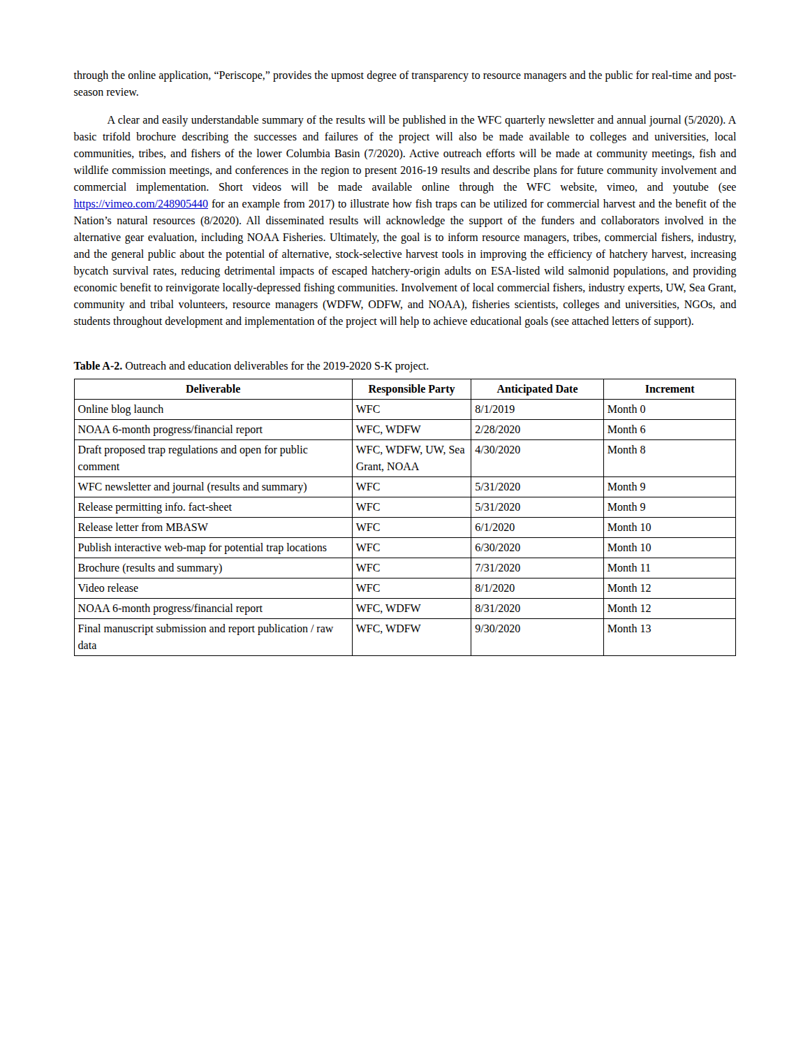through the online application, “Periscope,” provides the upmost degree of transparency to resource managers and the public for real-time and post-season review.
A clear and easily understandable summary of the results will be published in the WFC quarterly newsletter and annual journal (5/2020). A basic trifold brochure describing the successes and failures of the project will also be made available to colleges and universities, local communities, tribes, and fishers of the lower Columbia Basin (7/2020). Active outreach efforts will be made at community meetings, fish and wildlife commission meetings, and conferences in the region to present 2016-19 results and describe plans for future community involvement and commercial implementation. Short videos will be made available online through the WFC website, vimeo, and youtube (see https://vimeo.com/248905440 for an example from 2017) to illustrate how fish traps can be utilized for commercial harvest and the benefit of the Nation’s natural resources (8/2020). All disseminated results will acknowledge the support of the funders and collaborators involved in the alternative gear evaluation, including NOAA Fisheries. Ultimately, the goal is to inform resource managers, tribes, commercial fishers, industry, and the general public about the potential of alternative, stock-selective harvest tools in improving the efficiency of hatchery harvest, increasing bycatch survival rates, reducing detrimental impacts of escaped hatchery-origin adults on ESA-listed wild salmonid populations, and providing economic benefit to reinvigorate locally-depressed fishing communities. Involvement of local commercial fishers, industry experts, UW, Sea Grant, community and tribal volunteers, resource managers (WDFW, ODFW, and NOAA), fisheries scientists, colleges and universities, NGOs, and students throughout development and implementation of the project will help to achieve educational goals (see attached letters of support).
Table A-2. Outreach and education deliverables for the 2019-2020 S-K project.
| Deliverable | Responsible Party | Anticipated Date | Increment |
| --- | --- | --- | --- |
| Online blog launch | WFC | 8/1/2019 | Month 0 |
| NOAA 6-month progress/financial report | WFC, WDFW | 2/28/2020 | Month 6 |
| Draft proposed trap regulations and open for public comment | WFC, WDFW, UW, Sea Grant, NOAA | 4/30/2020 | Month 8 |
| WFC newsletter and journal (results and summary) | WFC | 5/31/2020 | Month 9 |
| Release permitting info. fact-sheet | WFC | 5/31/2020 | Month 9 |
| Release letter from MBASW | WFC | 6/1/2020 | Month 10 |
| Publish interactive web-map for potential trap locations | WFC | 6/30/2020 | Month 10 |
| Brochure (results and summary) | WFC | 7/31/2020 | Month 11 |
| Video release | WFC | 8/1/2020 | Month 12 |
| NOAA 6-month progress/financial report | WFC, WDFW | 8/31/2020 | Month 12 |
| Final manuscript submission and report publication / raw data | WFC, WDFW | 9/30/2020 | Month 13 |